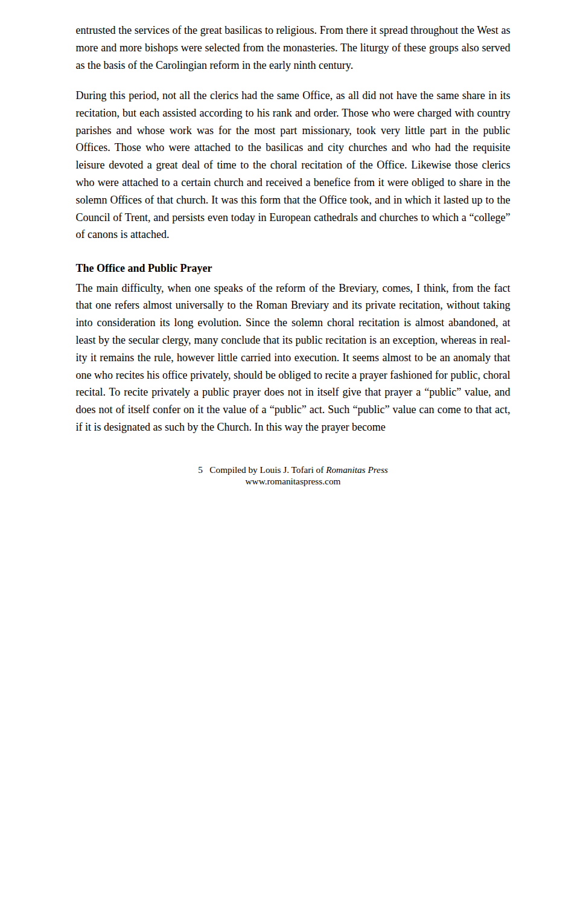entrusted the services of the great basilicas to religious. From there it spread throughout the West as more and more bishops were selected from the monasteries. The liturgy of these groups also served as the basis of the Carolingian reform in the early ninth century.
During this period, not all the clerics had the same Office, as all did not have the same share in its recitation, but each assisted according to his rank and order. Those who were charged with country parishes and whose work was for the most part missionary, took very little part in the public Offices. Those who were attached to the basilicas and city churches and who had the requisite leisure devoted a great deal of time to the choral recitation of the Office. Likewise those clerics who were attached to a certain church and received a benefice from it were obliged to share in the solemn Offices of that church. It was this form that the Office took, and in which it lasted up to the Council of Trent, and persists even today in European cathedrals and churches to which a “college” of canons is attached.
The Office and Public Prayer
The main difficulty, when one speaks of the reform of the Breviary, comes, I think, from the fact that one refers almost universally to the Roman Breviary and its private recitation, without taking into consideration its long evolution. Since the solemn choral recitation is almost abandoned, at least by the secular clergy, many conclude that its public recitation is an exception, whereas in reality it remains the rule, however little carried into execution. It seems almost to be an anomaly that one who recites his office privately, should be obliged to recite a prayer fashioned for public, choral recital. To recite privately a public prayer does not in itself give that prayer a “public” value, and does not of itself confer on it the value of a “public” act. Such “public” value can come to that act, if it is designated as such by the Church. In this way the prayer become
5 Compiled by Louis J. Tofari of Romanitas Press
www.romanitaspress.com